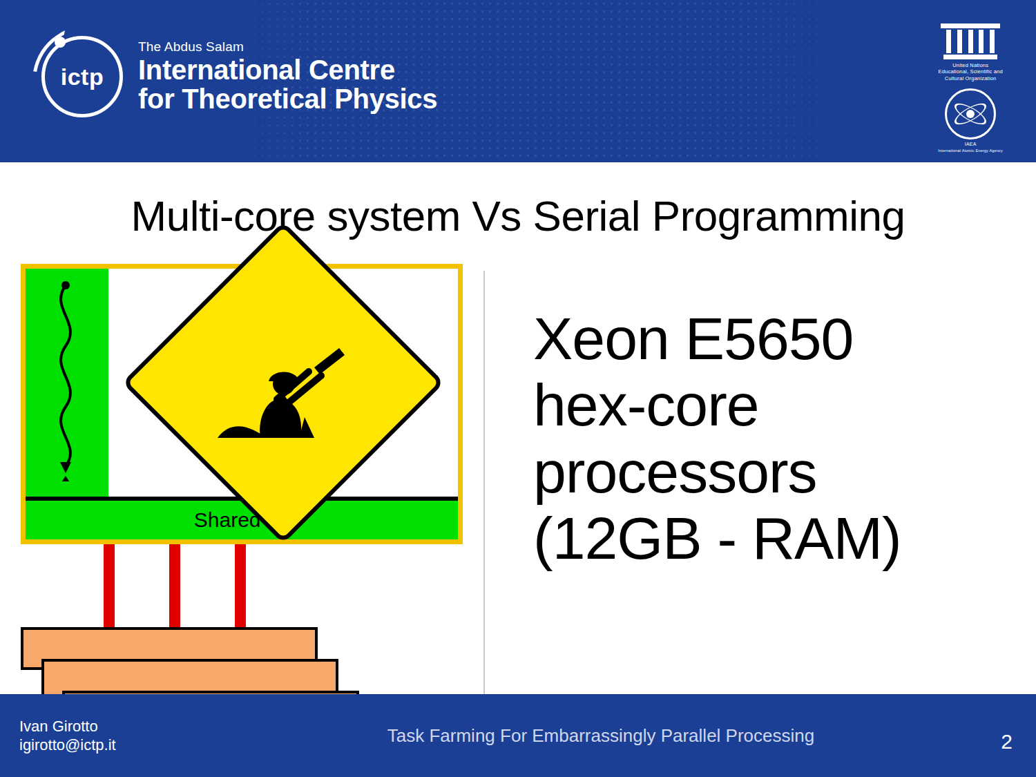ictp
The Abdus Salam
International Centre
for Theoretical Physics
United Nations
Educational, Scientific and
Cultural Organization
IAEA International Atomic Energy Agency
Multi-core system Vs Serial Programming
Shared L3
Memory Dimms
Xeon E5650
hex-core
processors
(12GB - RAM)
Ivan Girotto
igirotto@ictp.it
Task Farming For Embarrassingly Parallel Processing
2